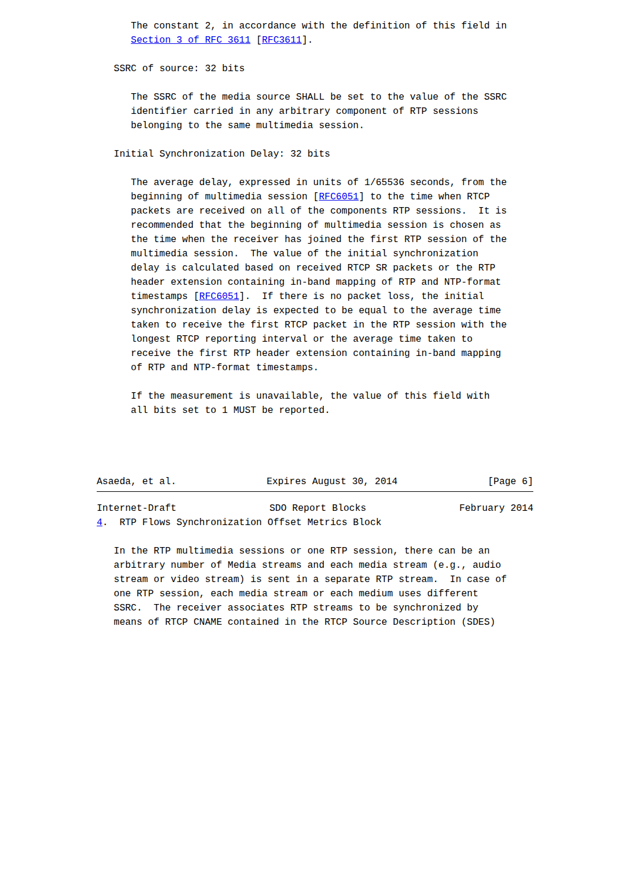The constant 2, in accordance with the definition of this field in
      Section 3 of RFC 3611 [RFC3611].

   SSRC of source: 32 bits

      The SSRC of the media source SHALL be set to the value of the SSRC
      identifier carried in any arbitrary component of RTP sessions
      belonging to the same multimedia session.

   Initial Synchronization Delay: 32 bits

      The average delay, expressed in units of 1/65536 seconds, from the
      beginning of multimedia session [RFC6051] to the time when RTCP
      packets are received on all of the components RTP sessions.  It is
      recommended that the beginning of multimedia session is chosen as
      the time when the receiver has joined the first RTP session of the
      multimedia session.  The value of the initial synchronization
      delay is calculated based on received RTCP SR packets or the RTP
      header extension containing in-band mapping of RTP and NTP-format
      timestamps [RFC6051].  If there is no packet loss, the initial
      synchronization delay is expected to be equal to the average time
      taken to receive the first RTCP packet in the RTP session with the
      longest RTCP reporting interval or the average time taken to
      receive the first RTP header extension containing in-band mapping
      of RTP and NTP-format timestamps.

      If the measurement is unavailable, the value of this field with
      all bits set to 1 MUST be reported.
Asaeda, et al. Expires August 30, 2014 [Page 6]
Internet-Draft SDO Report Blocks February 2014
4.  RTP Flows Synchronization Offset Metrics Block

   In the RTP multimedia sessions or one RTP session, there can be an
   arbitrary number of Media streams and each media stream (e.g., audio
   stream or video stream) is sent in a separate RTP stream.  In case of
   one RTP session, each media stream or each medium uses different
   SSRC.  The receiver associates RTP streams to be synchronized by
   means of RTCP CNAME contained in the RTCP Source Description (SDES)